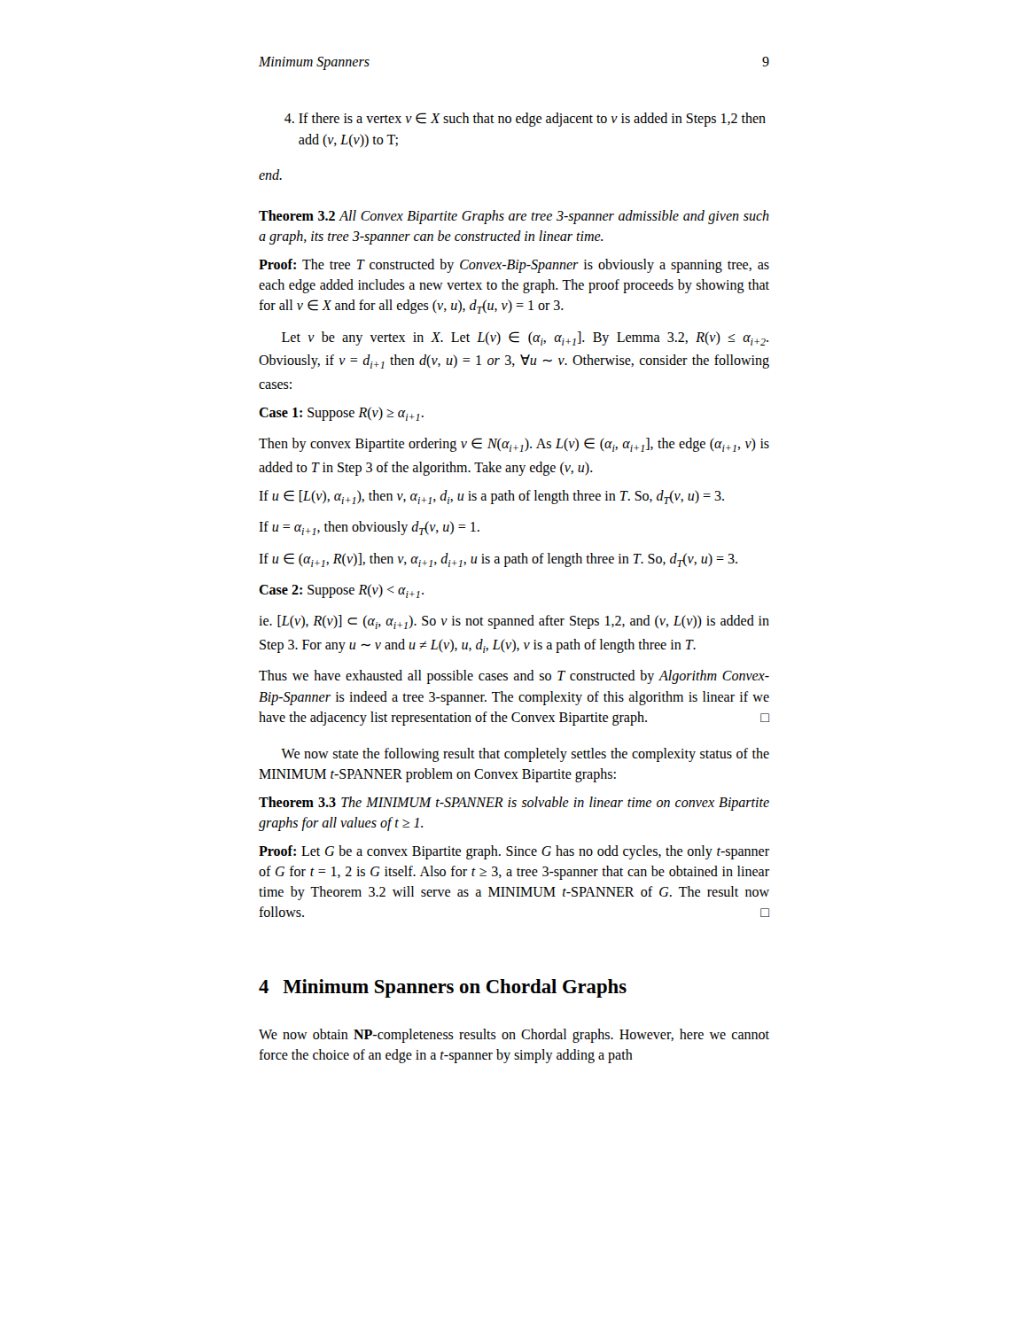Minimum Spanners 9
If there is a vertex v ∈ X such that no edge adjacent to v is added in Steps 1,2 then add (v, L(v)) to T;
end.
Theorem 3.2 All Convex Bipartite Graphs are tree 3-spanner admissible and given such a graph, its tree 3-spanner can be constructed in linear time.
Proof: The tree T constructed by Convex-Bip-Spanner is obviously a spanning tree, as each edge added includes a new vertex to the graph. The proof proceeds by showing that for all v ∈ X and for all edges (v, u), dT(u, v) = 1 or 3.
Let v be any vertex in X. Let L(v) ∈ (αi, αi+1]. By Lemma 3.2, R(v) ≤ αi+2. Obviously, if v = di+1 then d(v, u) = 1 or 3, ∀u ∼ v. Otherwise, consider the following cases:
Case 1: Suppose R(v) ≥ αi+1.
Then by convex Bipartite ordering v ∈ N(αi+1). As L(v) ∈ (αi, αi+1], the edge (αi+1, v) is added to T in Step 3 of the algorithm. Take any edge (v, u).
If u ∈ [L(v), αi+1), then v, αi+1, di, u is a path of length three in T. So, dT(v, u) = 3.
If u = αi+1, then obviously dT(v, u) = 1.
If u ∈ (αi+1, R(v)], then v, αi+1, di+1, u is a path of length three in T. So, dT(v, u) = 3.
Case 2: Suppose R(v) < αi+1.
ie. [L(v), R(v)] ⊂ (αi, αi+1). So v is not spanned after Steps 1,2, and (v, L(v)) is added in Step 3. For any u ∼ v and u ≠ L(v), u, di, L(v), v is a path of length three in T.
Thus we have exhausted all possible cases and so T constructed by Algorithm Convex-Bip-Spanner is indeed a tree 3-spanner. The complexity of this algorithm is linear if we have the adjacency list representation of the Convex Bipartite graph. □
We now state the following result that completely settles the complexity status of the MINIMUM t-SPANNER problem on Convex Bipartite graphs:
Theorem 3.3 The MINIMUM t-SPANNER is solvable in linear time on convex Bipartite graphs for all values of t ≥ 1.
Proof: Let G be a convex Bipartite graph. Since G has no odd cycles, the only t-spanner of G for t = 1, 2 is G itself. Also for t ≥ 3, a tree 3-spanner that can be obtained in linear time by Theorem 3.2 will serve as a MINIMUM t-SPANNER of G. The result now follows. □
4 Minimum Spanners on Chordal Graphs
We now obtain NP-completeness results on Chordal graphs. However, here we cannot force the choice of an edge in a t-spanner by simply adding a path